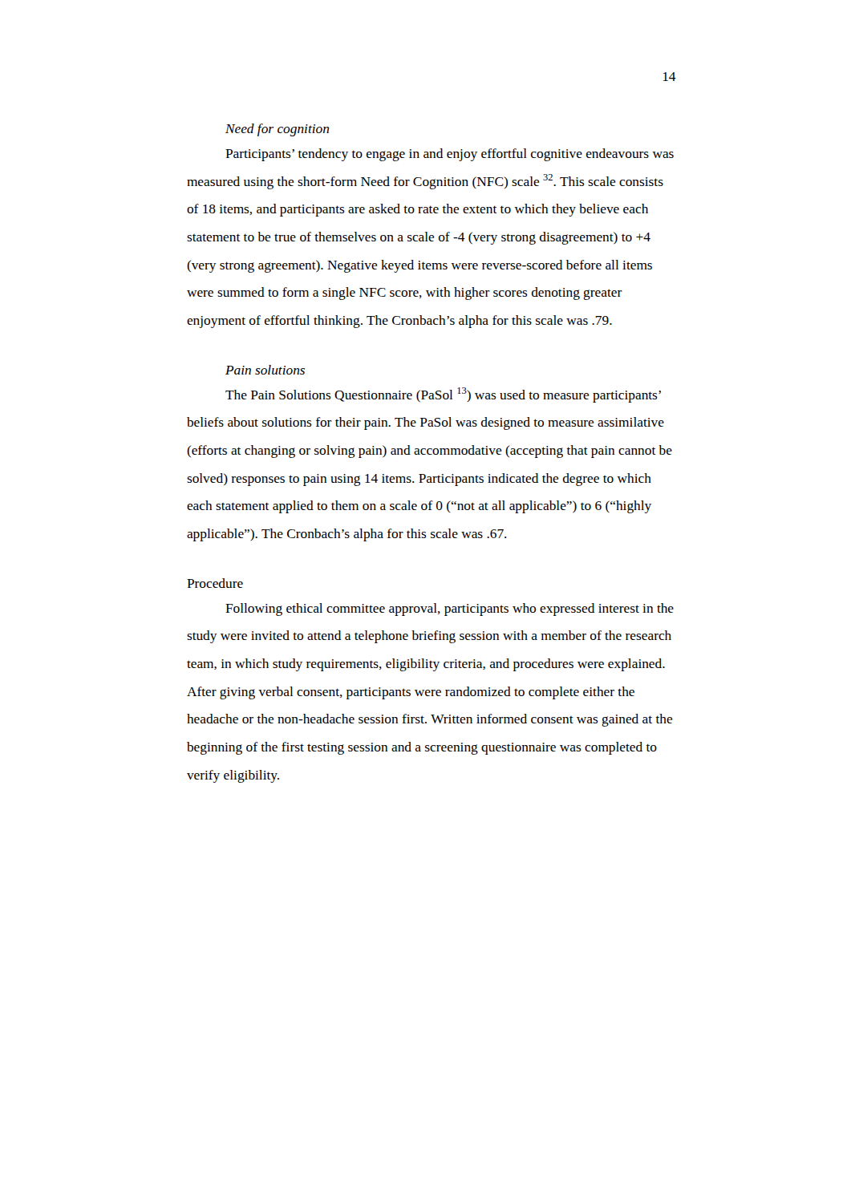14
Need for cognition
Participants’ tendency to engage in and enjoy effortful cognitive endeavours was measured using the short-form Need for Cognition (NFC) scale 32. This scale consists of 18 items, and participants are asked to rate the extent to which they believe each statement to be true of themselves on a scale of -4 (very strong disagreement) to +4 (very strong agreement). Negative keyed items were reverse-scored before all items were summed to form a single NFC score, with higher scores denoting greater enjoyment of effortful thinking. The Cronbach’s alpha for this scale was .79.
Pain solutions
The Pain Solutions Questionnaire (PaSol 13) was used to measure participants’ beliefs about solutions for their pain. The PaSol was designed to measure assimilative (efforts at changing or solving pain) and accommodative (accepting that pain cannot be solved) responses to pain using 14 items. Participants indicated the degree to which each statement applied to them on a scale of 0 (“not at all applicable”) to 6 (“highly applicable”). The Cronbach’s alpha for this scale was .67.
Procedure
Following ethical committee approval, participants who expressed interest in the study were invited to attend a telephone briefing session with a member of the research team, in which study requirements, eligibility criteria, and procedures were explained. After giving verbal consent, participants were randomized to complete either the headache or the non-headache session first. Written informed consent was gained at the beginning of the first testing session and a screening questionnaire was completed to verify eligibility.